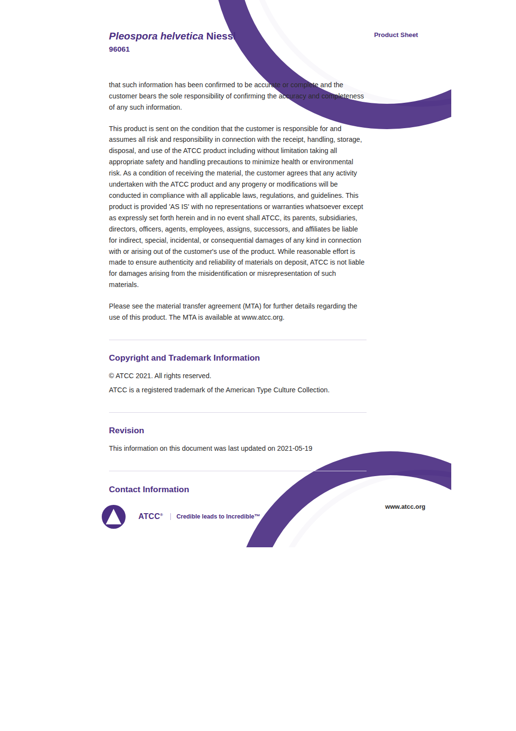Pleospora helvetica Niessl
96061
Product Sheet
that such information has been confirmed to be accurate or complete and the customer bears the sole responsibility of confirming the accuracy and completeness of any such information.
This product is sent on the condition that the customer is responsible for and assumes all risk and responsibility in connection with the receipt, handling, storage, disposal, and use of the ATCC product including without limitation taking all appropriate safety and handling precautions to minimize health or environmental risk. As a condition of receiving the material, the customer agrees that any activity undertaken with the ATCC product and any progeny or modifications will be conducted in compliance with all applicable laws, regulations, and guidelines. This product is provided 'AS IS' with no representations or warranties whatsoever except as expressly set forth herein and in no event shall ATCC, its parents, subsidiaries, directors, officers, agents, employees, assigns, successors, and affiliates be liable for indirect, special, incidental, or consequential damages of any kind in connection with or arising out of the customer's use of the product. While reasonable effort is made to ensure authenticity and reliability of materials on deposit, ATCC is not liable for damages arising from the misidentification or misrepresentation of such materials.
Please see the material transfer agreement (MTA) for further details regarding the use of this product. The MTA is available at www.atcc.org.
Copyright and Trademark Information
© ATCC 2021. All rights reserved.
ATCC is a registered trademark of the American Type Culture Collection.
Revision
This information on this document was last updated on 2021-05-19
Contact Information
ATCC®
Credible leads to Incredible™
www.atcc.org
Page 4 of 5